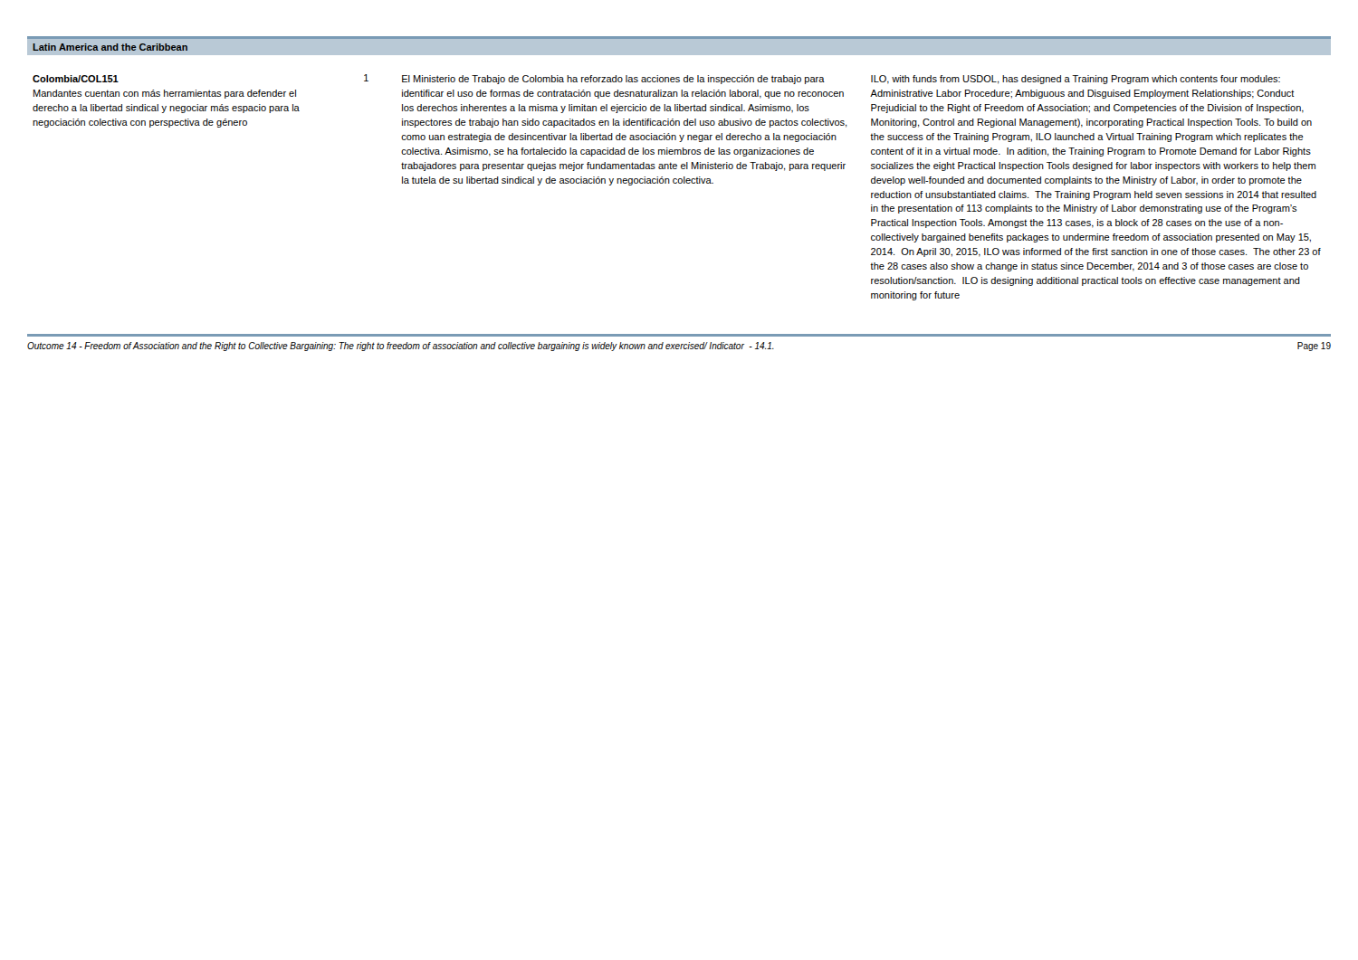| Latin America and the Caribbean |
| Colombia/COL151 Mandantes cuentan con más herramientas para defender el derecho a la libertad sindical y negociar más espacio para la negociación colectiva con perspectiva de género | 1 | El Ministerio de Trabajo de Colombia ha reforzado las acciones de la inspección de trabajo para identificar el uso de formas de contratación que desnaturalizan la relación laboral, que no reconocen los derechos inherentes a la misma y limitan el ejercicio de la libertad sindical. Asimismo, los inspectores de trabajo han sido capacitados en la identificación del uso abusivo de pactos colectivos, como uan estrategia de desincentivar la libertad de asociación y negar el derecho a la negociación colectiva. Asimismo, se ha fortalecido la capacidad de los miembros de las organizaciones de trabajadores para presentar quejas mejor fundamentadas ante el Ministerio de Trabajo, para requerir la tutela de su libertad sindical y de asociación y negociación colectiva. | ILO, with funds from USDOL, has designed a Training Program which contents four modules: Administrative Labor Procedure; Ambiguous and Disguised Employment Relationships; Conduct Prejudicial to the Right of Freedom of Association; and Competencies of the Division of Inspection, Monitoring, Control and Regional Management), incorporating Practical Inspection Tools. To build on the success of the Training Program, ILO launched a Virtual Training Program which replicates the content of it in a virtual mode. In adition, the Training Program to Promote Demand for Labor Rights socializes the eight Practical Inspection Tools designed for labor inspectors with workers to help them develop well-founded and documented complaints to the Ministry of Labor, in order to promote the reduction of unsubstantiated claims. The Training Program held seven sessions in 2014 that resulted in the presentation of 113 complaints to the Ministry of Labor demonstrating use of the Program’s Practical Inspection Tools. Amongst the 113 cases, is a block of 28 cases on the use of a non-collectively bargained benefits packages to undermine freedom of association presented on May 15, 2014. On April 30, 2015, ILO was informed of the first sanction in one of those cases. The other 23 of the 28 cases also show a change in status since December, 2014 and 3 of those cases are close to resolution/sanction. ILO is designing additional practical tools on effective case management and monitoring for future |
Page 19 Outcome 14 - Freedom of Association and the Right to Collective Bargaining: The right to freedom of association and collective bargaining is widely known and exercised/ Indicator - 14.1.